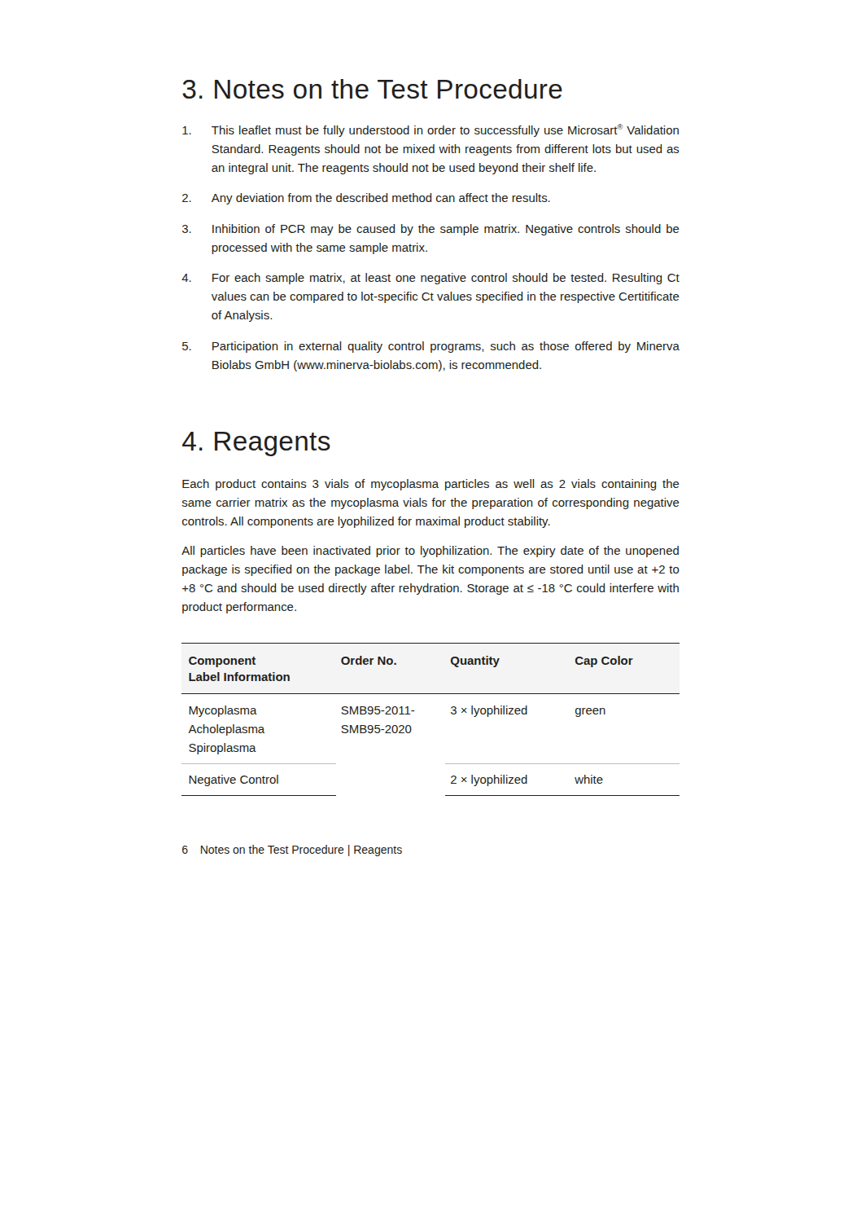3. Notes on the Test Procedure
This leaflet must be fully understood in order to successfully use Microsart® Validation Standard. Reagents should not be mixed with reagents from different lots but used as an integral unit. The reagents should not be used beyond their shelf life.
Any deviation from the described method can affect the results.
Inhibition of PCR may be caused by the sample matrix. Negative controls should be processed with the same sample matrix.
For each sample matrix, at least one negative control should be tested. Resulting Ct values can be compared to lot-specific Ct values specified in the respective Certitificate of Analysis.
Participation in external quality control programs, such as those offered by Minerva Biolabs GmbH (www.minerva-biolabs.com), is recommended.
4. Reagents
Each product contains 3 vials of mycoplasma particles as well as 2 vials containing the same carrier matrix as the mycoplasma vials for the preparation of corresponding negative controls. All components are lyophilized for maximal product stability.
All particles have been inactivated prior to lyophilization. The expiry date of the unopened package is specified on the package label. The kit components are stored until use at +2 to +8 °C and should be used directly after rehydration. Storage at ≤ -18 °C could interfere with product performance.
| Component Label Information | Order No. | Quantity | Cap Color |
| --- | --- | --- | --- |
| Mycoplasma Acholeplasma Spiroplasma | SMB95-2011- SMB95-2020 | 3 × lyophilized | green |
| Negative Control | 2 × lyophilized | white |
6 Notes on the Test Procedure | Reagents